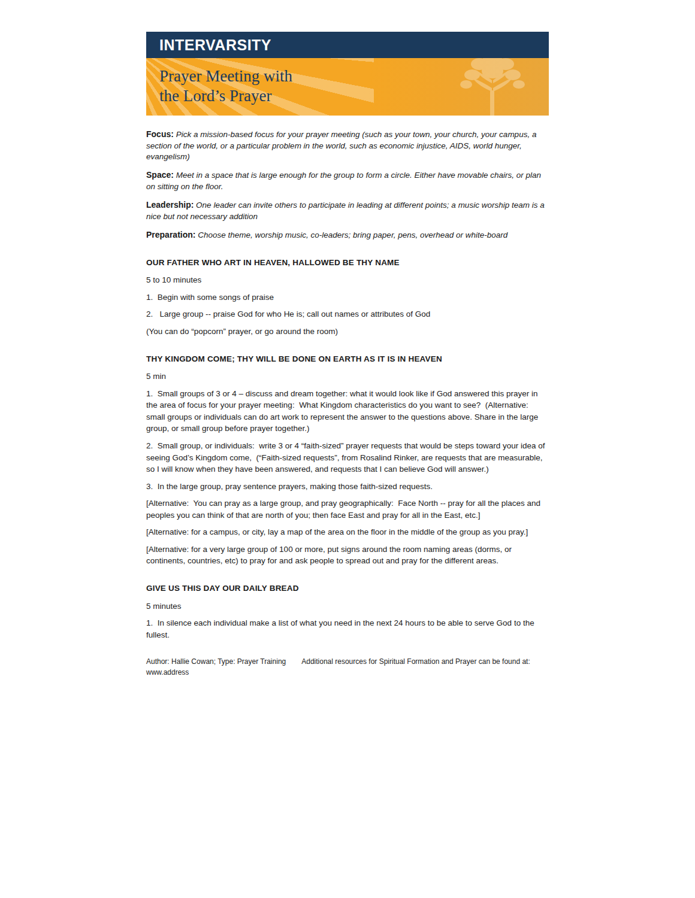INTERVARSITY
Prayer Meeting with
the Lord’s Prayer
Focus: Pick a mission-based focus for your prayer meeting (such as your town, your church, your campus, a section of the world, or a particular problem in the world, such as economic injustice, AIDS, world hunger, evangelism)
Space: Meet in a space that is large enough for the group to form a circle. Either have movable chairs, or plan on sitting on the floor.
Leadership: One leader can invite others to participate in leading at different points; a music worship team is a nice but not necessary addition
Preparation: Choose theme, worship music, co-leaders; bring paper, pens, overhead or white-board
Our Father who art in heaven, hallowed be thy name
5 to 10 minutes
1. Begin with some songs of praise
2. Large group -- praise God for who He is; call out names or attributes of God
(You can do “popcorn” prayer, or go around the room)
Thy Kingdom come; thy will be done on earth as it is in heaven
5 min
1. Small groups of 3 or 4 – discuss and dream together: what it would look like if God answered this prayer in the area of focus for your prayer meeting: What Kingdom characteristics do you want to see? (Alternative: small groups or individuals can do art work to represent the answer to the questions above. Share in the large group, or small group before prayer together.)
2. Small group, or individuals: write 3 or 4 “faith-sized” prayer requests that would be steps toward your idea of seeing God’s Kingdom come, (“Faith-sized requests”, from Rosalind Rinker, are requests that are measurable, so I will know when they have been answered, and requests that I can believe God will answer.)
3. In the large group, pray sentence prayers, making those faith-sized requests.
[Alternative: You can pray as a large group, and pray geographically: Face North -- pray for all the places and peoples you can think of that are north of you; then face East and pray for all in the East, etc.]
[Alternative: for a campus, or city, lay a map of the area on the floor in the middle of the group as you pray.]
[Alternative: for a very large group of 100 or more, put signs around the room naming areas (dorms, or continents, countries, etc) to pray for and ask people to spread out and pray for the different areas.
Give us this day our daily bread
5 minutes
1. In silence each individual make a list of what you need in the next 24 hours to be able to serve God to the fullest.
Author: Hallie Cowan; Type: Prayer Training Additional resources for Spiritual Formation and Prayer can be found at: www.address